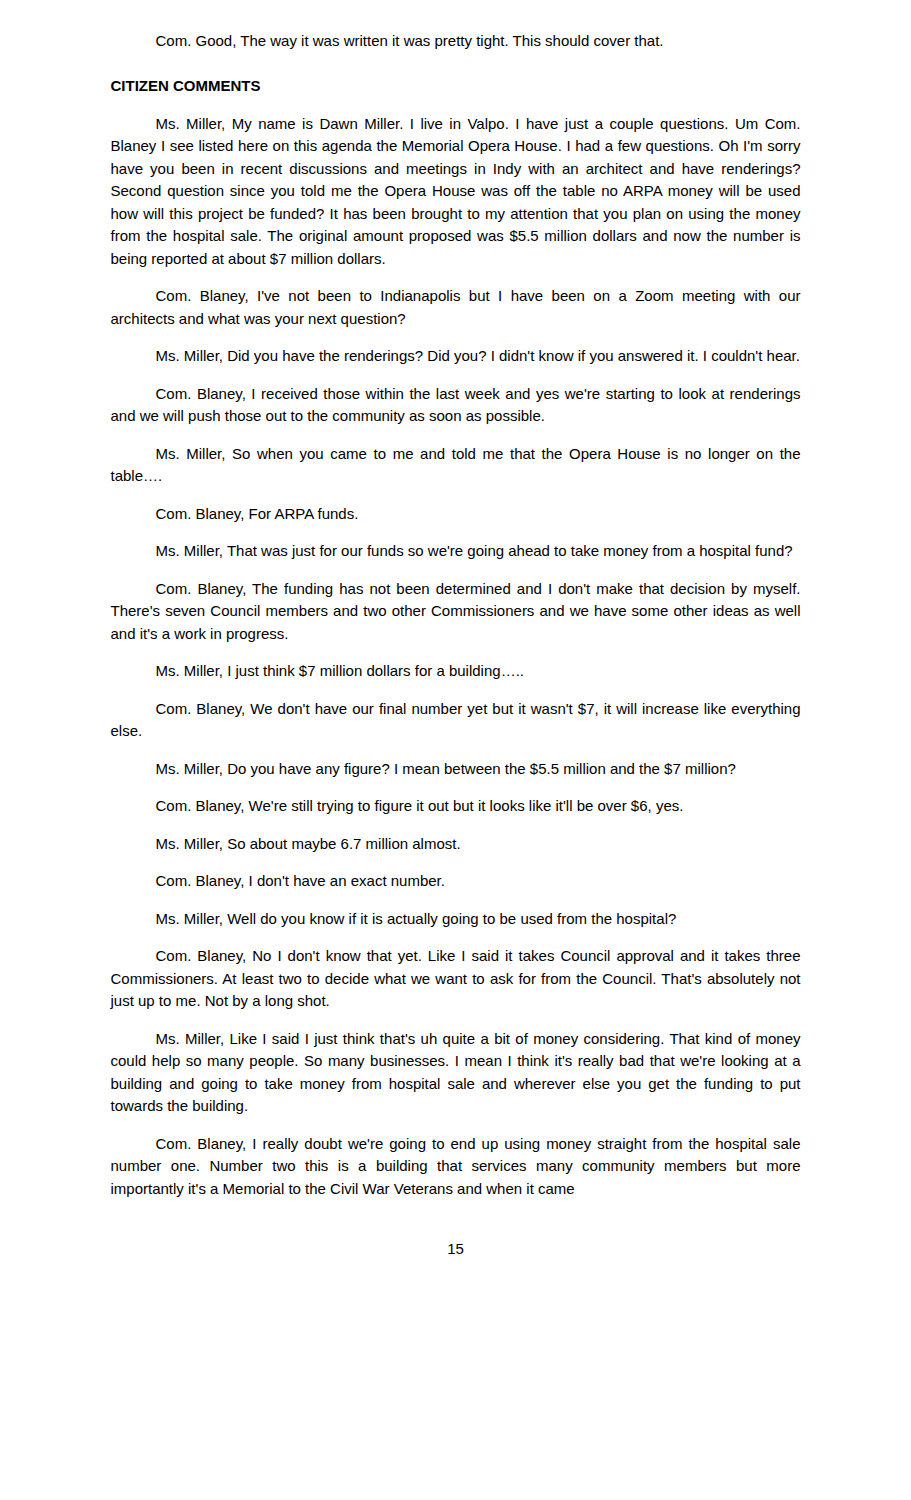Com. Good, The way it was written it was pretty tight. This should cover that.
CITIZEN COMMENTS
Ms. Miller, My name is Dawn Miller. I live in Valpo. I have just a couple questions. Um Com. Blaney I see listed here on this agenda the Memorial Opera House. I had a few questions. Oh I'm sorry have you been in recent discussions and meetings in Indy with an architect and have renderings? Second question since you told me the Opera House was off the table no ARPA money will be used how will this project be funded? It has been brought to my attention that you plan on using the money from the hospital sale. The original amount proposed was $5.5 million dollars and now the number is being reported at about $7 million dollars.
Com. Blaney, I've not been to Indianapolis but I have been on a Zoom meeting with our architects and what was your next question?
Ms. Miller, Did you have the renderings? Did you? I didn't know if you answered it. I couldn't hear.
Com. Blaney, I received those within the last week and yes we're starting to look at renderings and we will push those out to the community as soon as possible.
Ms. Miller, So when you came to me and told me that the Opera House is no longer on the table….
Com. Blaney, For ARPA funds.
Ms. Miller, That was just for our funds so we're going ahead to take money from a hospital fund?
Com. Blaney, The funding has not been determined and I don't make that decision by myself. There's seven Council members and two other Commissioners and we have some other ideas as well and it's a work in progress.
Ms. Miller, I just think $7 million dollars for a building…..
Com. Blaney, We don't have our final number yet but it wasn't $7, it will increase like everything else.
Ms. Miller, Do you have any figure? I mean between the $5.5 million and the $7 million?
Com. Blaney, We're still trying to figure it out but it looks like it'll be over $6, yes.
Ms. Miller, So about maybe 6.7 million almost.
Com. Blaney, I don't have an exact number.
Ms. Miller, Well do you know if it is actually going to be used from the hospital?
Com. Blaney, No I don't know that yet. Like I said it takes Council approval and it takes three Commissioners. At least two to decide what we want to ask for from the Council. That's absolutely not just up to me. Not by a long shot.
Ms. Miller, Like I said I just think that's uh quite a bit of money considering. That kind of money could help so many people. So many businesses. I mean I think it's really bad that we're looking at a building and going to take money from hospital sale and wherever else you get the funding to put towards the building.
Com. Blaney, I really doubt we're going to end up using money straight from the hospital sale number one. Number two this is a building that services many community members but more importantly it's a Memorial to the Civil War Veterans and when it came
15